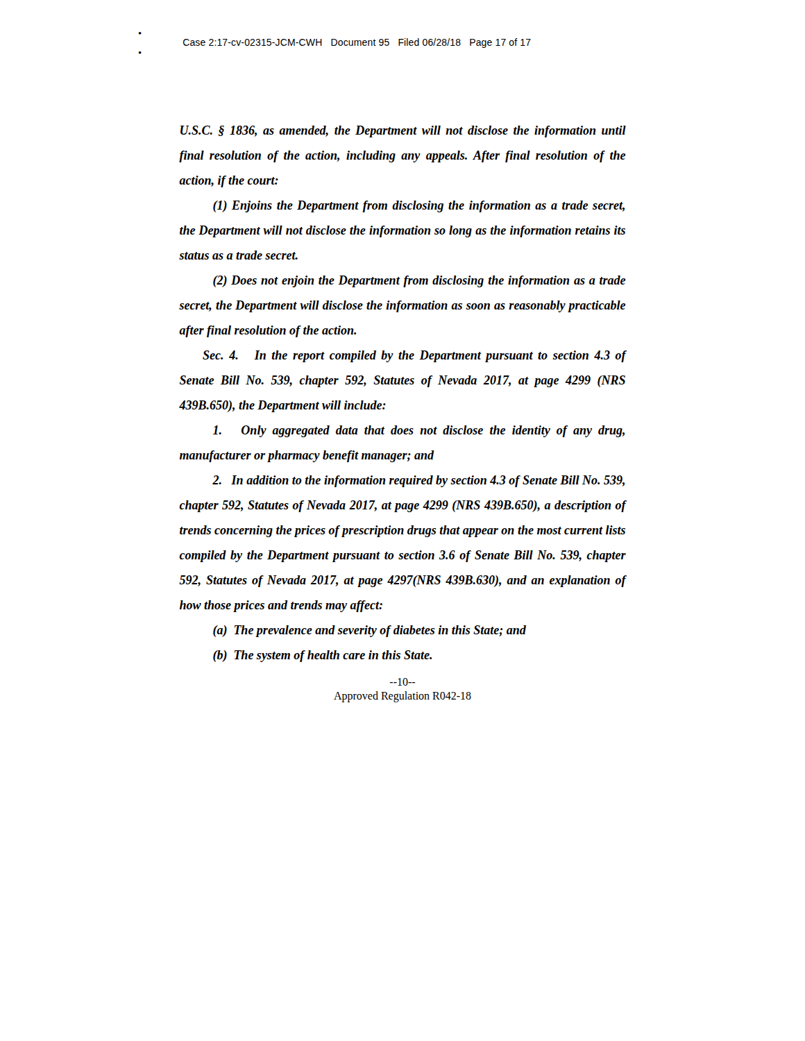•
•
Case 2:17-cv-02315-JCM-CWH Document 95 Filed 06/28/18 Page 17 of 17
U.S.C. § 1836, as amended, the Department will not disclose the information until final resolution of the action, including any appeals. After final resolution of the action, if the court:
(1) Enjoins the Department from disclosing the information as a trade secret, the Department will not disclose the information so long as the information retains its status as a trade secret.
(2) Does not enjoin the Department from disclosing the information as a trade secret, the Department will disclose the information as soon as reasonably practicable after final resolution of the action.
Sec. 4. In the report compiled by the Department pursuant to section 4.3 of Senate Bill No. 539, chapter 592, Statutes of Nevada 2017, at page 4299 (NRS 439B.650), the Department will include:
1. Only aggregated data that does not disclose the identity of any drug, manufacturer or pharmacy benefit manager; and
2. In addition to the information required by section 4.3 of Senate Bill No. 539, chapter 592, Statutes of Nevada 2017, at page 4299 (NRS 439B.650), a description of trends concerning the prices of prescription drugs that appear on the most current lists compiled by the Department pursuant to section 3.6 of Senate Bill No. 539, chapter 592, Statutes of Nevada 2017, at page 4297(NRS 439B.630), and an explanation of how those prices and trends may affect:
(a) The prevalence and severity of diabetes in this State; and
(b) The system of health care in this State.
--10-- Approved Regulation R042-18